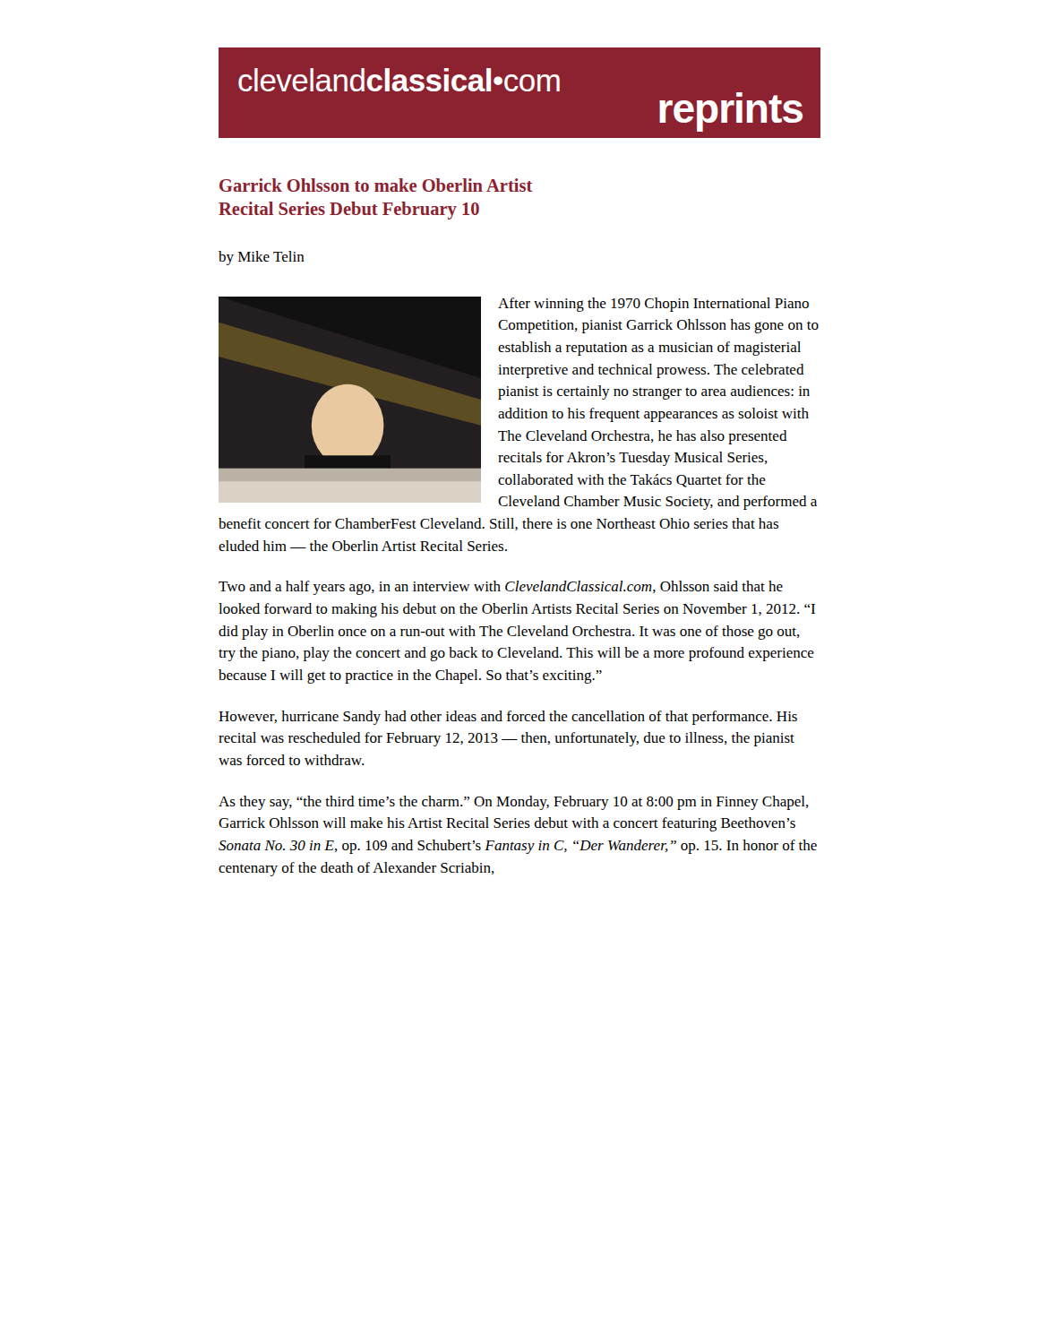cleveland classical•com
reprints
Garrick Ohlsson to make Oberlin Artist
Recital Series Debut February 10
by Mike Telin
After winning the 1970 Chopin International Piano Competition, pianist Garrick Ohlsson has gone on to establish a reputation as a musician of magisterial interpretive and technical prowess. The celebrated pianist is certainly no stranger to area audiences: in addition to his frequent appearances as soloist with The Cleveland Orchestra, he has also presented recitals for Akron’s Tuesday Musical Series, collaborated with the Takács Quartet for the Cleveland Chamber Music Society, and performed a benefit concert for ChamberFest Cleveland. Still, there is one Northeast Ohio series that has eluded him — the Oberlin Artist Recital Series.
Two and a half years ago, in an interview with ClevelandClassical.com, Ohlsson said that he looked forward to making his debut on the Oberlin Artists Recital Series on November 1, 2012. “I did play in Oberlin once on a run-out with The Cleveland Orchestra. It was one of those go out, try the piano, play the concert and go back to Cleveland. This will be a more profound experience because I will get to practice in the Chapel. So that’s exciting.”
However, hurricane Sandy had other ideas and forced the cancellation of that performance. His recital was rescheduled for February 12, 2013 — then, unfortunately, due to illness, the pianist was forced to withdraw.
As they say, “the third time’s the charm.” On Monday, February 10 at 8:00 pm in Finney Chapel, Garrick Ohlsson will make his Artist Recital Series debut with a concert featuring Beethoven’s Sonata No. 30 in E, op. 109 and Schubert’s Fantasy in C, “Der Wanderer,” op. 15. In honor of the centenary of the death of Alexander Scriabin,